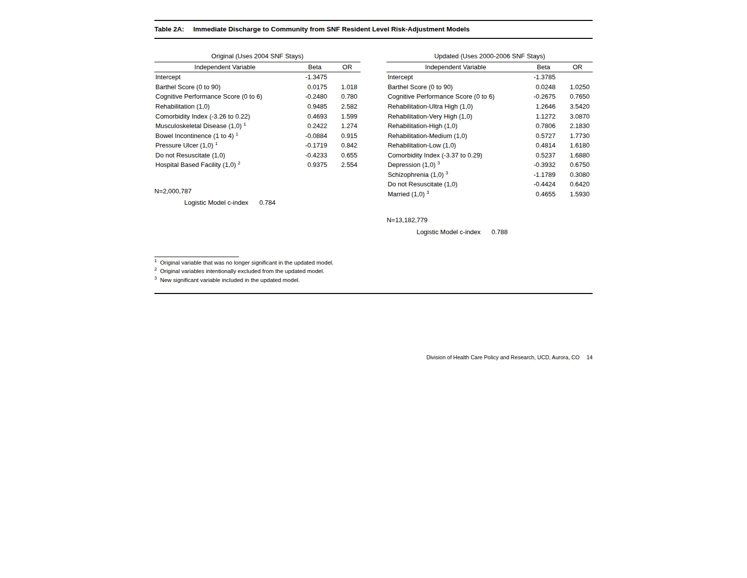Table 2A: Immediate Discharge to Community from SNF Resident Level Risk-Adjustment Models
Original (Uses 2004 SNF Stays)
| Independent Variable | Beta | OR |
| --- | --- | --- |
| Intercept | -1.3475 | |
| Barthel Score (0 to 90) | 0.0175 | 1.018 |
| Cognitive Performance Score (0 to 6) | -0.2480 | 0.780 |
| Rehabilitation (1,0) | 0.9485 | 2.582 |
| Comorbidity Index (-3.26 to 0.22) | 0.4693 | 1.599 |
| Musculoskeletal Disease (1,0) 1 | 0.2422 | 1.274 |
| Bowel Incontinence (1 to 4) 1 | -0.0884 | 0.915 |
| Pressure Ulcer (1,0) 1 | -0.1719 | 0.842 |
| Do not Resuscitate (1,0) | -0.4233 | 0.655 |
| Hospital Based Facility (1,0) 2 | 0.9375 | 2.554 |
N=2,000,787
Logistic Model c-index0.784
Updated (Uses 2000-2006 SNF Stays)
| Independent Variable | Beta | OR |
| --- | --- | --- |
| Intercept | -1.3785 | |
| Barthel Score (0 to 90) | 0.0248 | 1.0250 |
| Cognitive Performance Score (0 to 6) | -0.2675 | 0.7650 |
| Rehabilitation-Ultra High (1,0) | 1.2646 | 3.5420 |
| Rehabilitation-Very High (1,0) | 1.1272 | 3.0870 |
| Rehabilitation-High (1,0) | 0.7806 | 2.1830 |
| Rehabilitation-Medium (1,0) | 0.5727 | 1.7730 |
| Rehabilitation-Low (1,0) | 0.4814 | 1.6180 |
| Comorbidity Index (-3.37 to 0.29) | 0.5237 | 1.6880 |
| Depression (1,0) 3 | -0.3932 | 0.6750 |
| Schizophrenia (1,0) 3 | -1.1789 | 0.3080 |
| Do not Resuscitate (1,0) | -0.4424 | 0.6420 |
| Married (1,0) 3 | 0.4655 | 1.5930 |
N=13,182,779
Logistic Model c-index0.788
1 Original variable that was no longer significant in the updated model.
2 Original variables intentionally excluded from the updated model.
3 New significant variable included in the updated model.
Division of Health Care Policy and Research, UCD, Aurora, CO14